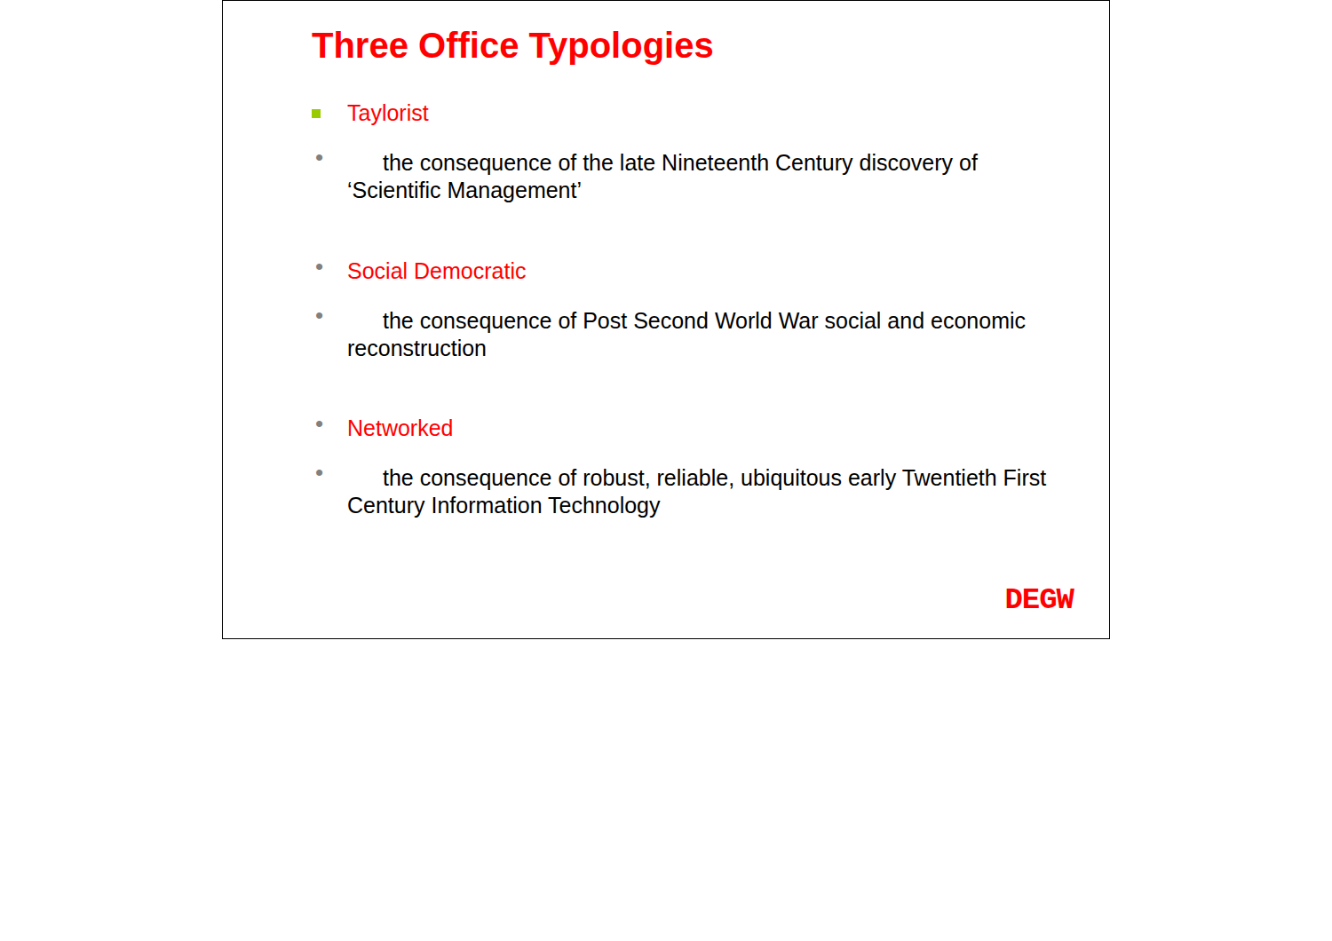Three Office Typologies
Taylorist
the consequence of the late Nineteenth Century discovery of ‘Scientific Management’
Social Democratic
the consequence of Post Second World War social and economic reconstruction
Networked
the consequence of robust, reliable, ubiquitous early Twentieth First Century Information Technology
DEGW